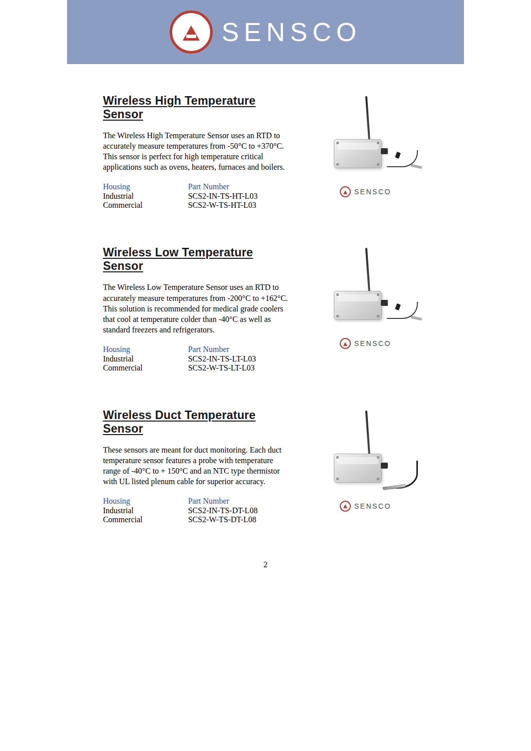SENSCO
Wireless High Temperature Sensor
The Wireless High Temperature Sensor uses an RTD to accurately measure temperatures from -50°C to +370°C. This sensor is perfect for high temperature critical applications such as ovens, heaters, furnaces and boilers.
| Housing | Part Number |
| --- | --- |
| Industrial | SCS2-IN-TS-HT-L03 |
| Commercial | SCS2-W-TS-HT-L03 |
SENSCO
Wireless Low Temperature Sensor
The Wireless Low Temperature Sensor uses an RTD to accurately measure temperatures from -200°C to +162°C. This solution is recommended for medical grade coolers that cool at temperature colder than -40°C as well as standard freezers and refrigerators.
| Housing | Part Number |
| --- | --- |
| Industrial | SCS2-IN-TS-LT-L03 |
| Commercial | SCS2-W-TS-LT-L03 |
SENSCO
Wireless Duct Temperature Sensor
These sensors are meant for duct monitoring. Each duct temperature sensor features a probe with temperature range of -40°C to + 150°C and an NTC type thermistor with UL listed plenum cable for superior accuracy.
| Housing | Part Number |
| --- | --- |
| Industrial | SCS2-IN-TS-DT-L08 |
| Commercial | SCS2-W-TS-DT-L08 |
SENSCO
2